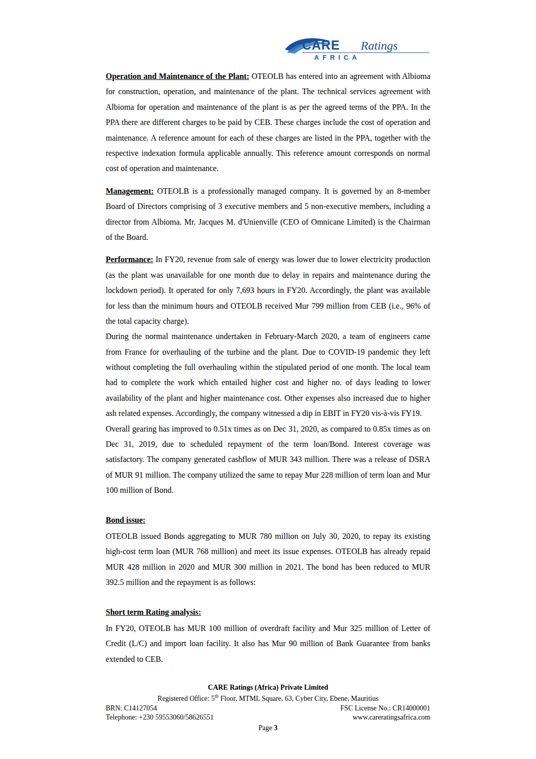CARE Ratings AFRICA
Operation and Maintenance of the Plant: OTEOLB has entered into an agreement with Albioma for construction, operation, and maintenance of the plant. The technical services agreement with Albioma for operation and maintenance of the plant is as per the agreed terms of the PPA. In the PPA there are different charges to be paid by CEB. These charges include the cost of operation and maintenance. A reference amount for each of these charges are listed in the PPA, together with the respective indexation formula applicable annually. This reference amount corresponds on normal cost of operation and maintenance.
Management: OTEOLB is a professionally managed company. It is governed by an 8-member Board of Directors comprising of 3 executive members and 5 non-executive members, including a director from Albioma. Mr. Jacques M. d'Unienville (CEO of Omnicane Limited) is the Chairman of the Board.
Performance: In FY20, revenue from sale of energy was lower due to lower electricity production (as the plant was unavailable for one month due to delay in repairs and maintenance during the lockdown period). It operated for only 7,693 hours in FY20. Accordingly, the plant was available for less than the minimum hours and OTEOLB received Mur 799 million from CEB (i.e., 96% of the total capacity charge).
During the normal maintenance undertaken in February-March 2020, a team of engineers came from France for overhauling of the turbine and the plant. Due to COVID-19 pandemic they left without completing the full overhauling within the stipulated period of one month. The local team had to complete the work which entailed higher cost and higher no. of days leading to lower availability of the plant and higher maintenance cost. Other expenses also increased due to higher ash related expenses. Accordingly, the company witnessed a dip in EBIT in FY20 vis-à-vis FY19.
Overall gearing has improved to 0.51x times as on Dec 31, 2020, as compared to 0.85x times as on Dec 31, 2019, due to scheduled repayment of the term loan/Bond. Interest coverage was satisfactory. The company generated cashflow of MUR 343 million. There was a release of DSRA of MUR 91 million. The company utilized the same to repay Mur 228 million of term loan and Mur 100 million of Bond.
Bond issue:
OTEOLB issued Bonds aggregating to MUR 780 million on July 30, 2020, to repay its existing high-cost term loan (MUR 768 million) and meet its issue expenses. OTEOLB has already repaid MUR 428 million in 2020 and MUR 300 million in 2021. The bond has been reduced to MUR 392.5 million and the repayment is as follows:
Short term Rating analysis:
In FY20, OTEOLB has MUR 100 million of overdraft facility and Mur 325 million of Letter of Credit (L/C) and import loan facility. It also has Mur 90 million of Bank Guarantee from banks extended to CEB.
CARE Ratings (Africa) Private Limited
Registered Office: 5th Floor, MTML Square, 63, Cyber City, Ebene, Mauritius
BRN: C14127054 FSC License No.: CR14000001
Telephone: +230 59553060/58626551 www.careratingsafrica.com
Page 3